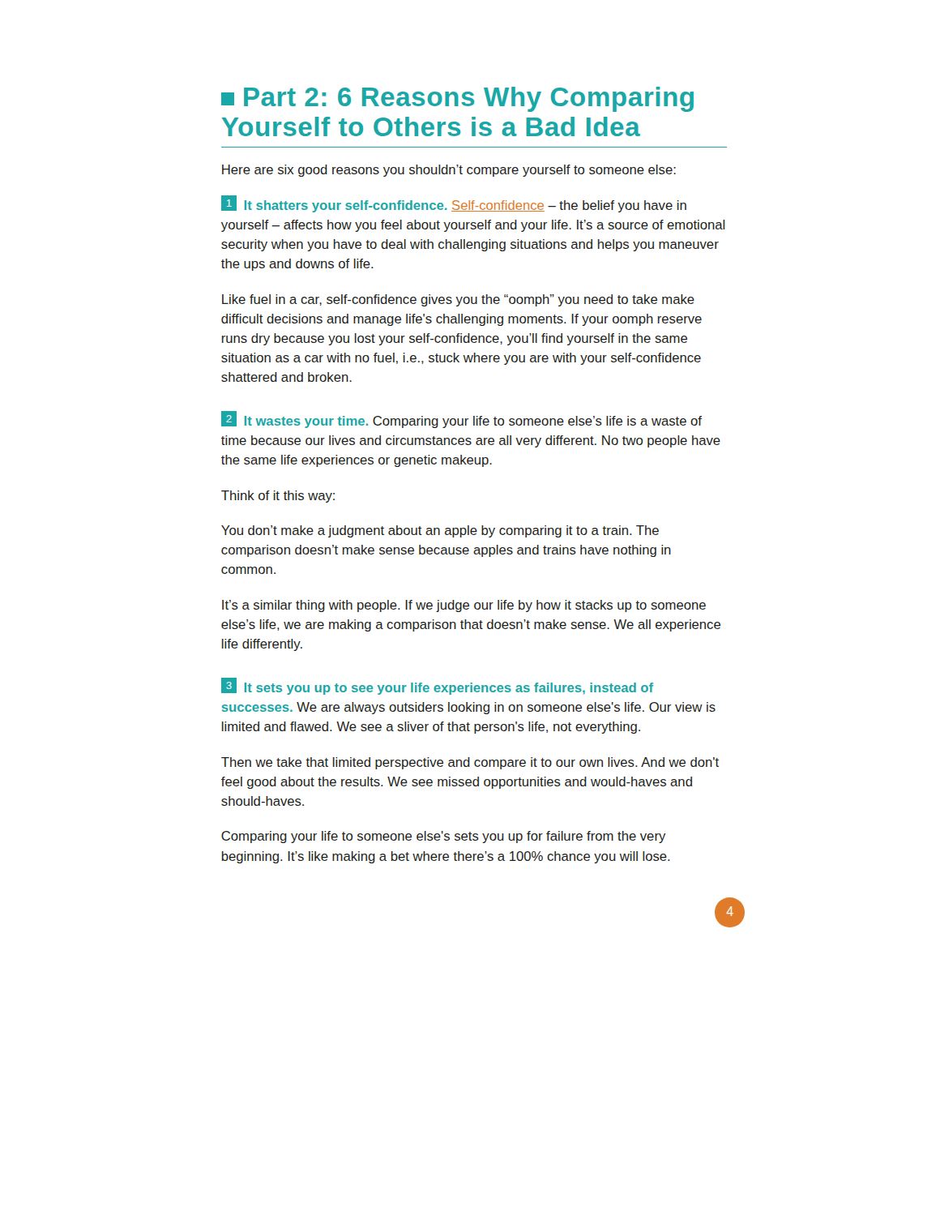Part 2: 6 Reasons Why Comparing Yourself to Others is a Bad Idea
Here are six good reasons you shouldn’t compare yourself to someone else:
1 It shatters your self-confidence. Self-confidence – the belief you have in yourself – affects how you feel about yourself and your life. It’s a source of emotional security when you have to deal with challenging situations and helps you maneuver the ups and downs of life.
Like fuel in a car, self-confidence gives you the “oomph” you need to take make difficult decisions and manage life's challenging moments. If your oomph reserve runs dry because you lost your self-confidence, you’ll find yourself in the same situation as a car with no fuel, i.e., stuck where you are with your self-confidence shattered and broken.
2 It wastes your time. Comparing your life to someone else’s life is a waste of time because our lives and circumstances are all very different. No two people have the same life experiences or genetic makeup.
Think of it this way:
You don’t make a judgment about an apple by comparing it to a train. The comparison doesn’t make sense because apples and trains have nothing in common.
It’s a similar thing with people. If we judge our life by how it stacks up to someone else’s life, we are making a comparison that doesn’t make sense. We all experience life differently.
3 It sets you up to see your life experiences as failures, instead of successes. We are always outsiders looking in on someone else's life. Our view is limited and flawed. We see a sliver of that person's life, not everything.
Then we take that limited perspective and compare it to our own lives. And we don't feel good about the results. We see missed opportunities and would-haves and should-haves.
Comparing your life to someone else's sets you up for failure from the very beginning. It’s like making a bet where there’s a 100% chance you will lose.
4